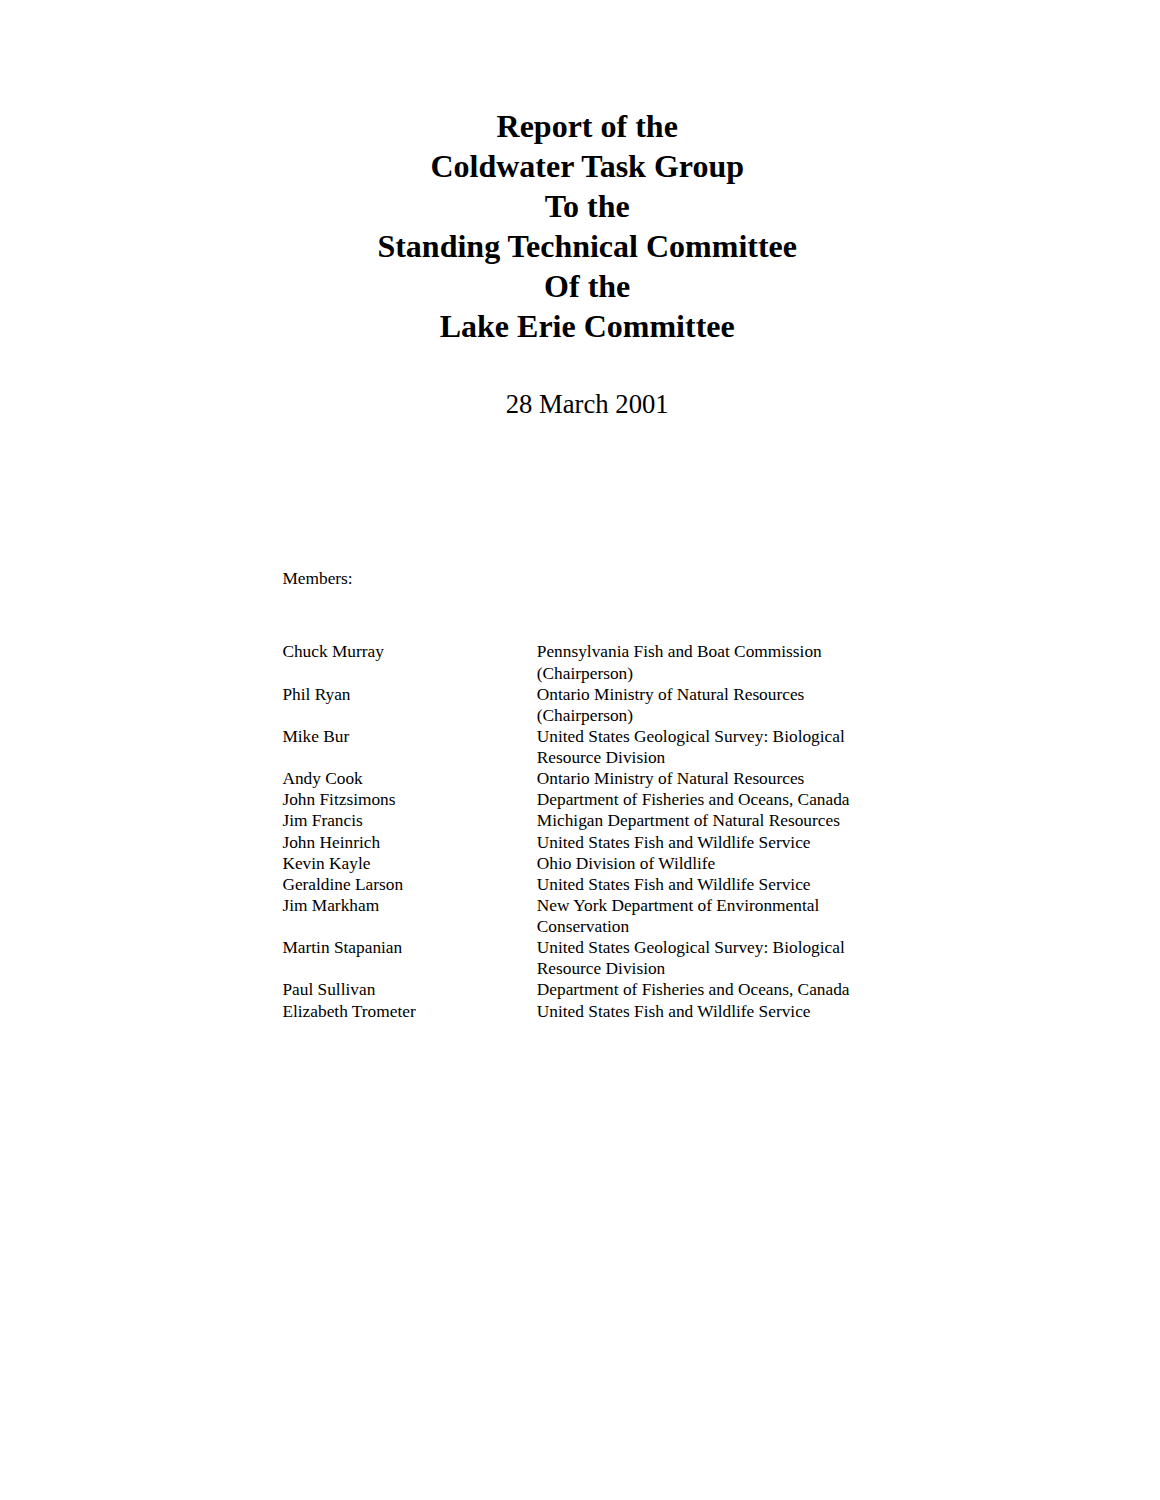Report of the
Coldwater Task Group
To the
Standing Technical Committee
Of the
Lake Erie Committee
28 March 2001
Members:
| Chuck Murray | Pennsylvania Fish and Boat Commission (Chairperson) |
| Phil Ryan | Ontario Ministry of Natural Resources (Chairperson) |
| Mike Bur | United States Geological Survey: Biological Resource Division |
| Andy Cook | Ontario Ministry of Natural Resources |
| John Fitzsimons | Department of Fisheries and Oceans, Canada |
| Jim Francis | Michigan Department of Natural Resources |
| John Heinrich | United States Fish and Wildlife Service |
| Kevin Kayle | Ohio Division of Wildlife |
| Geraldine Larson | United States Fish and Wildlife Service |
| Jim Markham | New York Department of Environmental Conservation |
| Martin Stapanian | United States Geological Survey: Biological Resource Division |
| Paul Sullivan | Department of Fisheries and Oceans, Canada |
| Elizabeth Trometer | United States Fish and Wildlife Service |